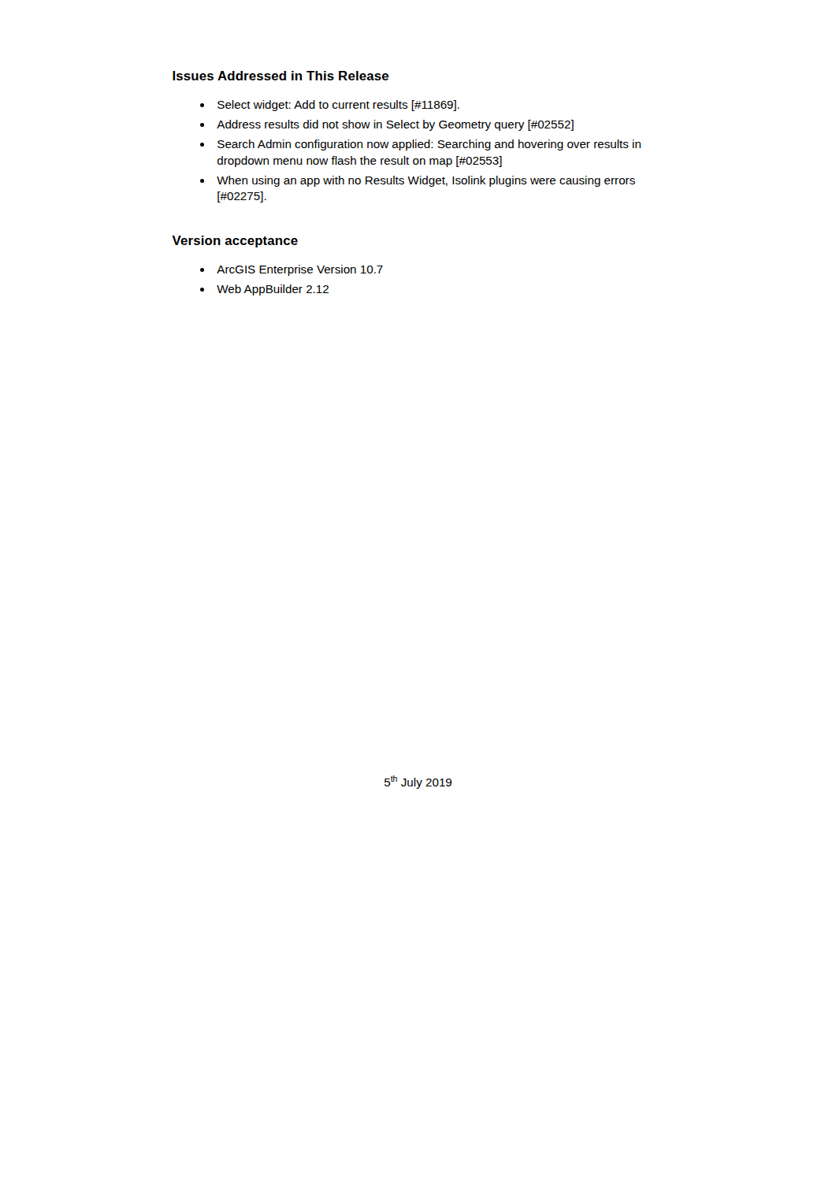Issues Addressed in This Release
Select widget: Add to current results [#11869].
Address results did not show in Select by Geometry query [#02552]
Search Admin configuration now applied: Searching and hovering over results in dropdown menu now flash the result on map [#02553]
When using an app with no Results Widget, Isolink plugins were causing errors [#02275].
Version acceptance
ArcGIS Enterprise Version 10.7
Web AppBuilder 2.12
5th July 2019